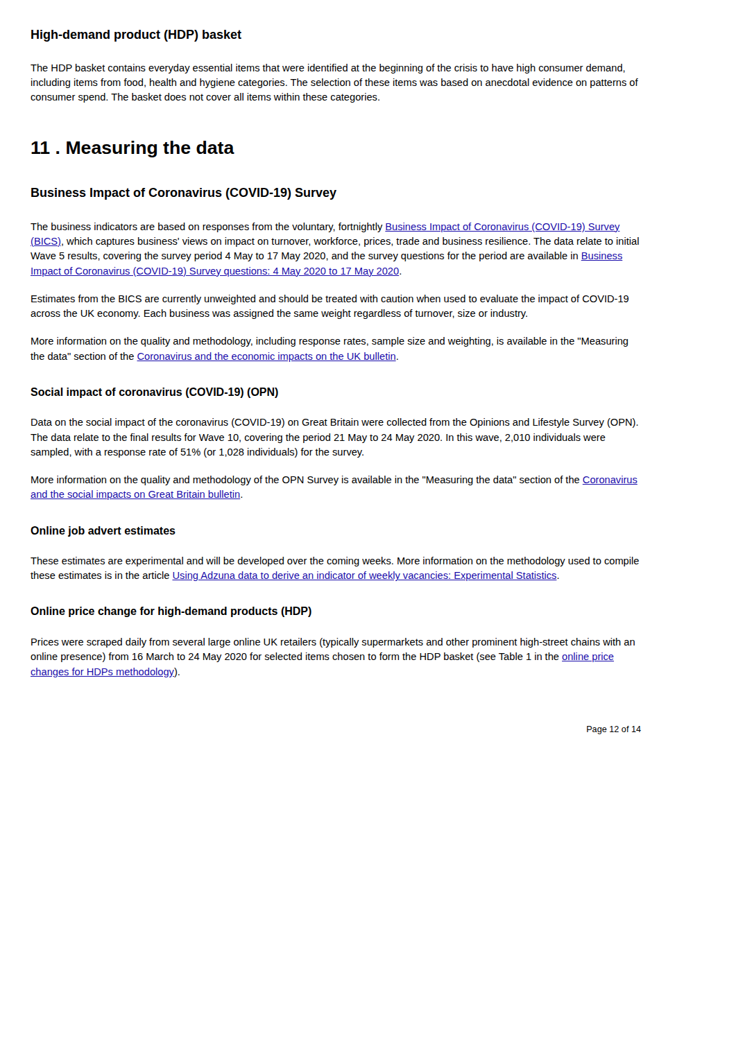High-demand product (HDP) basket
The HDP basket contains everyday essential items that were identified at the beginning of the crisis to have high consumer demand, including items from food, health and hygiene categories. The selection of these items was based on anecdotal evidence on patterns of consumer spend. The basket does not cover all items within these categories.
11 . Measuring the data
Business Impact of Coronavirus (COVID-19) Survey
The business indicators are based on responses from the voluntary, fortnightly Business Impact of Coronavirus (COVID-19) Survey (BICS), which captures business' views on impact on turnover, workforce, prices, trade and business resilience. The data relate to initial Wave 5 results, covering the survey period 4 May to 17 May 2020, and the survey questions for the period are available in Business Impact of Coronavirus (COVID-19) Survey questions: 4 May 2020 to 17 May 2020.
Estimates from the BICS are currently unweighted and should be treated with caution when used to evaluate the impact of COVID-19 across the UK economy. Each business was assigned the same weight regardless of turnover, size or industry.
More information on the quality and methodology, including response rates, sample size and weighting, is available in the "Measuring the data" section of the Coronavirus and the economic impacts on the UK bulletin.
Social impact of coronavirus (COVID-19) (OPN)
Data on the social impact of the coronavirus (COVID-19) on Great Britain were collected from the Opinions and Lifestyle Survey (OPN). The data relate to the final results for Wave 10, covering the period 21 May to 24 May 2020. In this wave, 2,010 individuals were sampled, with a response rate of 51% (or 1,028 individuals) for the survey.
More information on the quality and methodology of the OPN Survey is available in the "Measuring the data" section of the Coronavirus and the social impacts on Great Britain bulletin.
Online job advert estimates
These estimates are experimental and will be developed over the coming weeks. More information on the methodology used to compile these estimates is in the article Using Adzuna data to derive an indicator of weekly vacancies: Experimental Statistics.
Online price change for high-demand products (HDP)
Prices were scraped daily from several large online UK retailers (typically supermarkets and other prominent high-street chains with an online presence) from 16 March to 24 May 2020 for selected items chosen to form the HDP basket (see Table 1 in the online price changes for HDPs methodology).
Page 12 of 14